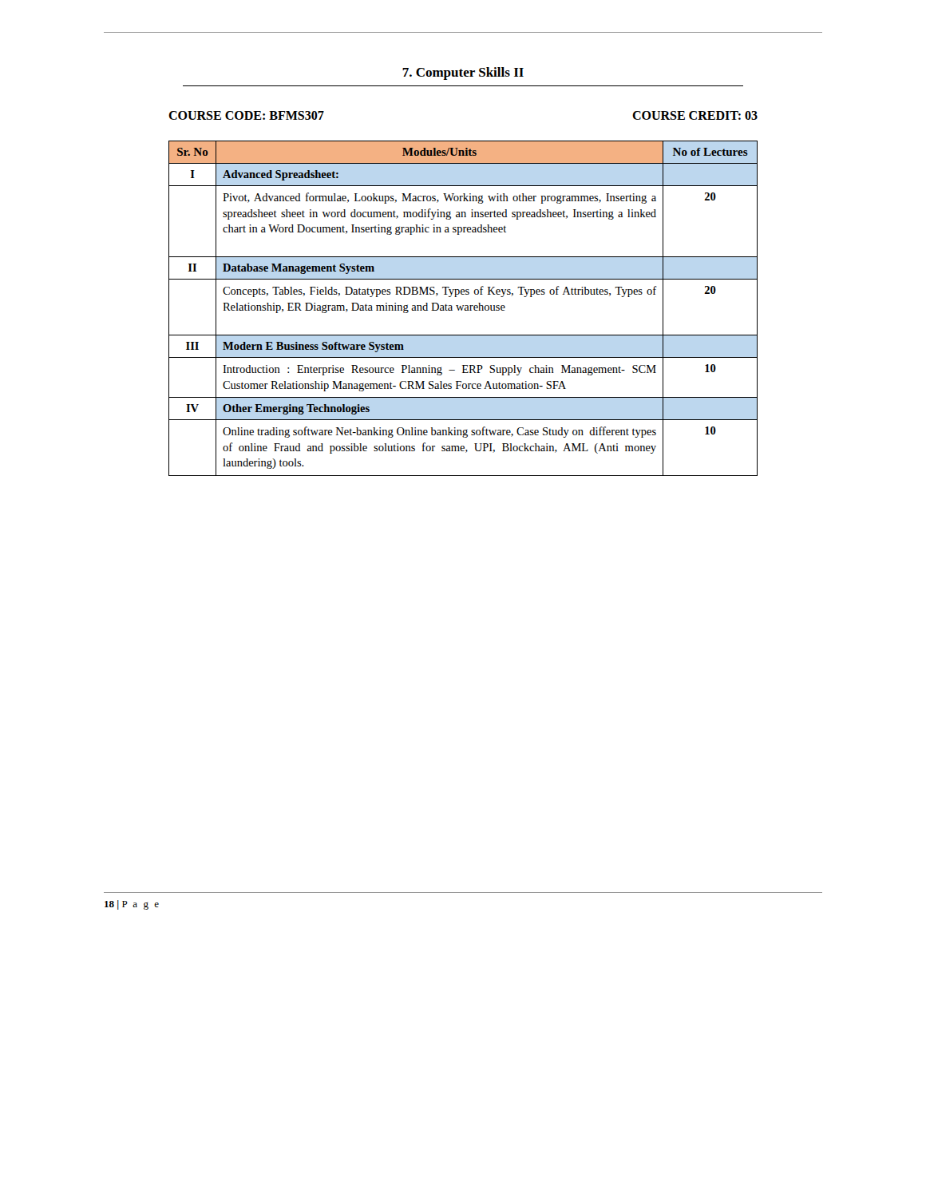7. Computer Skills II
COURSE CODE: BFMS307 COURSE CREDIT: 03
| Sr. No | Modules/Units | No of Lectures |
| --- | --- | --- |
| I | Advanced Spreadsheet: | |
| | Pivot, Advanced formulae, Lookups, Macros, Working with other programmes, Inserting a spreadsheet sheet in word document, modifying an inserted spreadsheet, Inserting a linked chart in a Word Document, Inserting graphic in a spreadsheet | 20 |
| II | Database Management System | |
| | Concepts, Tables, Fields, Datatypes RDBMS, Types of Keys, Types of Attributes, Types of Relationship, ER Diagram, Data mining and Data warehouse | 20 |
| III | Modern E Business Software System | |
| | Introduction : Enterprise Resource Planning – ERP Supply chain Management- SCM Customer Relationship Management- CRM Sales Force Automation- SFA | 10 |
| IV | Other Emerging Technologies | |
| | Online trading software Net-banking Online banking software, Case Study on different types of online Fraud and possible solutions for same, UPI, Blockchain, AML (Anti money laundering) tools. | 10 |
18 | P a g e